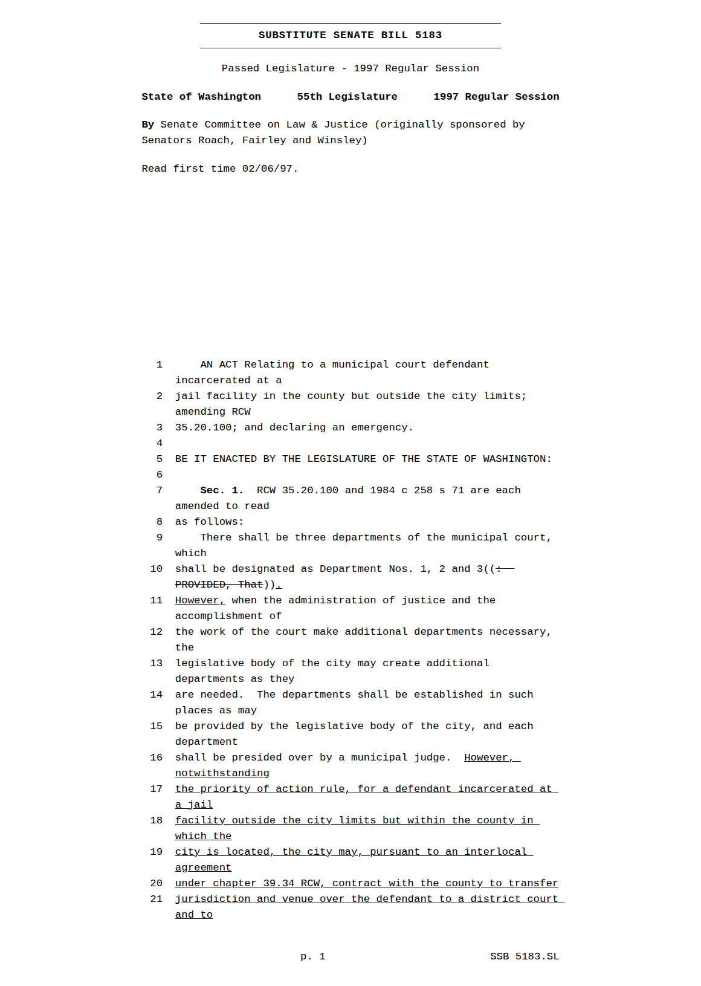SUBSTITUTE SENATE BILL 5183
Passed Legislature - 1997 Regular Session
State of Washington 55th Legislature 1997 Regular Session
By Senate Committee on Law & Justice (originally sponsored by Senators Roach, Fairley and Winsley)
Read first time 02/06/97.
AN ACT Relating to a municipal court defendant incarcerated at a
jail facility in the county but outside the city limits; amending RCW
35.20.100; and declaring an emergency.
BE IT ENACTED BY THE LEGISLATURE OF THE STATE OF WASHINGTON:
Sec. 1. RCW 35.20.100 and 1984 c 258 s 71 are each amended to read
as follows:
There shall be three departments of the municipal court, which
shall be designated as Department Nos. 1, 2 and 3((: PROVIDED, That)).
However, when the administration of justice and the accomplishment of
the work of the court make additional departments necessary, the
legislative body of the city may create additional departments as they
are needed. The departments shall be established in such places as may
be provided by the legislative body of the city, and each department
shall be presided over by a municipal judge. However, notwithstanding
the priority of action rule, for a defendant incarcerated at a jail
facility outside the city limits but within the county in which the
city is located, the city may, pursuant to an interlocal agreement
under chapter 39.34 RCW, contract with the county to transfer
jurisdiction and venue over the defendant to a district court and to
p. 1 SSB 5183.SL